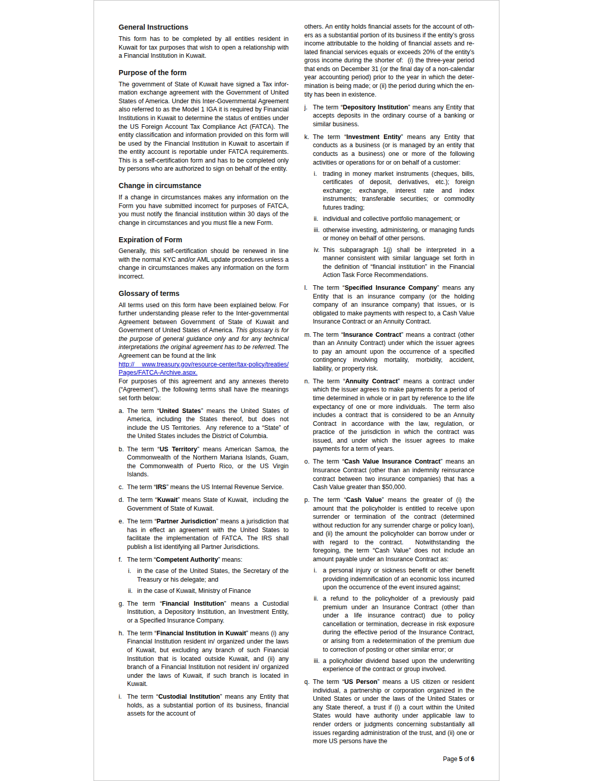General Instructions
This form has to be completed by all entities resident in Kuwait for tax purposes that wish to open a relationship with a Financial Institution in Kuwait.
Purpose of the form
The government of State of Kuwait have signed a Tax information exchange agreement with the Government of United States of America. Under this Inter-Governmental Agreement also referred to as the Model 1 IGA it is required by Financial Institutions in Kuwait to determine the status of entities under the US Foreign Account Tax Compliance Act (FATCA). The entity classification and information provided on this form will be used by the Financial Institution in Kuwait to ascertain if the entity account is reportable under FATCA requirements. This is a self-certification form and has to be completed only by persons who are authorized to sign on behalf of the entity.
Change in circumstance
If a change in circumstances makes any information on the Form you have submitted incorrect for purposes of FATCA, you must notify the financial institution within 30 days of the change in circumstances and you must file a new Form.
Expiration of Form
Generally, this self-certification should be renewed in line with the normal KYC and/or AML update procedures unless a change in circumstances makes any information on the form incorrect.
Glossary of terms
All terms used on this form have been explained below. For further understanding please refer to the Inter-governmental Agreement between Government of State of Kuwait and Government of United States of America. This glossary is for the purpose of general guidance only and for any technical interpretations the original agreement has to be referred. The Agreement can be found at the link
http:// www.treasury.gov/resource-center/tax-policy/treaties/ Pages/FATCA-Archive.aspx.
For purposes of this agreement and any annexes thereto (“Agreement”), the following terms shall have the meanings set forth below:
The term “United States” means the United States of America, including the States thereof, but does not include the US Territories. Any reference to a “State” of the United States includes the District of Columbia.
The term “US Territory” means American Samoa, the Commonwealth of the Northern Mariana Islands, Guam, the Commonwealth of Puerto Rico, or the US Virgin Islands.
The term “IRS” means the US Internal Revenue Service.
The term “Kuwait” means State of Kuwait, including the Government of State of Kuwait.
The term “Partner Jurisdiction” means a jurisdiction that has in effect an agreement with the United States to facilitate the implementation of FATCA. The IRS shall publish a list identifying all Partner Jurisdictions.
The term “Competent Authority” means:
in the case of the United States, the Secretary of the Treasury or his delegate; and
in the case of Kuwait, Ministry of Finance
The term “Financial Institution” means a Custodial Institution, a Depository Institution, an Investment Entity, or a Specified Insurance Company.
The term “Financial Institution in Kuwait” means (i) any Financial Institution resident in/ organized under the laws of Kuwait, but excluding any branch of such Financial Institution that is located outside Kuwait, and (ii) any branch of a Financial Institution not resident in/ organized under the laws of Kuwait, if such branch is located in Kuwait.
The term “Custodial Institution” means any Entity that holds, as a substantial portion of its business, financial assets for the account of
others. An entity holds financial assets for the account of others as a substantial portion of its business if the entity’s gross income attributable to the holding of financial assets and related financial services equals or exceeds 20% of the entity’s gross income during the shorter of: (i) the three-year period that ends on December 31 (or the final day of a non-calendar year accounting period) prior to the year in which the determination is being made; or (ii) the period during which the entity has been in existence.
The term “Depository Institution” means any Entity that accepts deposits in the ordinary course of a banking or similar business.
The term “Investment Entity” means any Entity that conducts as a business (or is managed by an entity that conducts as a business) one or more of the following activities or operations for or on behalf of a customer:
trading in money market instruments (cheques, bills, certificates of deposit, derivatives, etc.); foreign exchange; exchange, interest rate and index instruments; transferable securities; or commodity futures trading;
individual and collective portfolio management; or
otherwise investing, administering, or managing funds or money on behalf of other persons.
This subparagraph 1(j) shall be interpreted in a manner consistent with similar language set forth in the definition of “financial institution” in the Financial Action Task Force Recommendations.
The term “Specified Insurance Company” means any Entity that is an insurance company (or the holding company of an insurance company) that issues, or is obligated to make payments with respect to, a Cash Value Insurance Contract or an Annuity Contract.
The term “Insurance Contract” means a contract (other than an Annuity Contract) under which the issuer agrees to pay an amount upon the occurrence of a specified contingency involving mortality, morbidity, accident, liability, or property risk.
The term “Annuity Contract” means a contract under which the issuer agrees to make payments for a period of time determined in whole or in part by reference to the life expectancy of one or more individuals. The term also includes a contract that is considered to be an Annuity Contract in accordance with the law, regulation, or practice of the jurisdiction in which the contract was issued, and under which the issuer agrees to make payments for a term of years.
The term “Cash Value Insurance Contract” means an Insurance Contract (other than an indemnity reinsurance contract between two insurance companies) that has a Cash Value greater than $50,000.
The term “Cash Value” means the greater of (i) the amount that the policyholder is entitled to receive upon surrender or termination of the contract (determined without reduction for any surrender charge or policy loan), and (ii) the amount the policyholder can borrow under or with regard to the contract. Notwithstanding the foregoing, the term “Cash Value” does not include an amount payable under an Insurance Contract as:
a personal injury or sickness benefit or other benefit providing indemnification of an economic loss incurred upon the occurrence of the event insured against;
a refund to the policyholder of a previously paid premium under an Insurance Contract (other than under a life insurance contract) due to policy cancellation or termination, decrease in risk exposure during the effective period of the Insurance Contract, or arising from a redetermination of the premium due to correction of posting or other similar error; or
a policyholder dividend based upon the underwriting experience of the contract or group involved.
The term “US Person” means a US citizen or resident individual, a partnership or corporation organized in the United States or under the laws of the United States or any State thereof, a trust if (i) a court within the United States would have authority under applicable law to render orders or judgments concerning substantially all issues regarding administration of the trust, and (ii) one or more US persons have the
Page 5 of 6